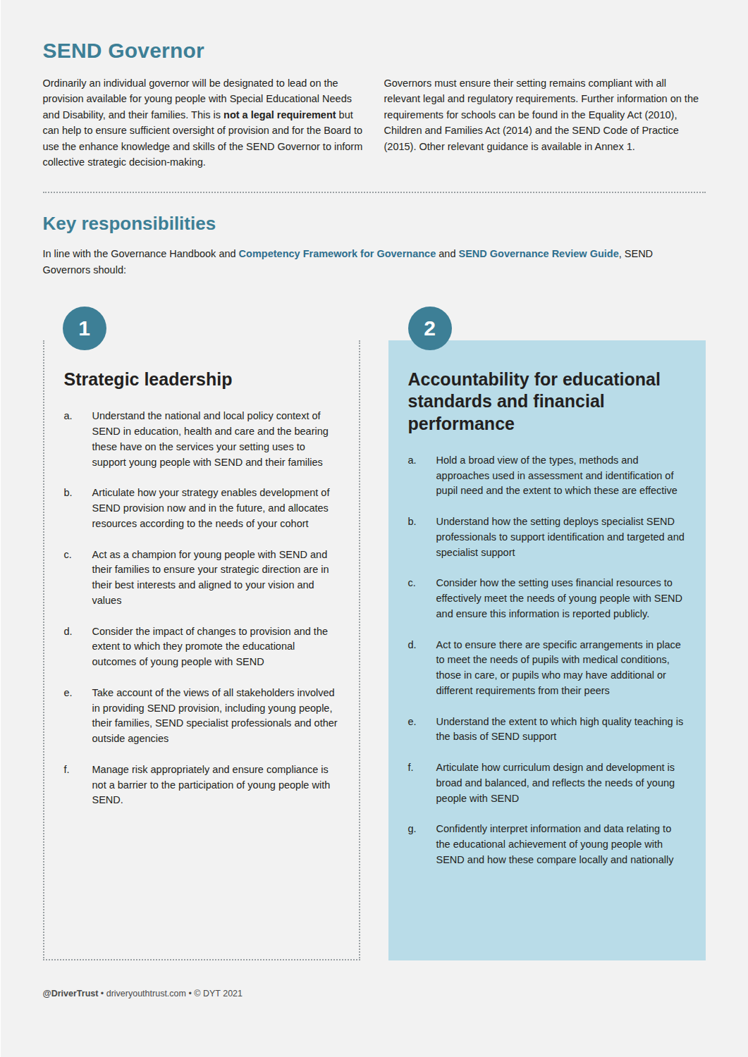SEND Governor
Ordinarily an individual governor will be designated to lead on the provision available for young people with Special Educational Needs and Disability, and their families. This is not a legal requirement but can help to ensure sufficient oversight of provision and for the Board to use the enhance knowledge and skills of the SEND Governor to inform collective strategic decision-making.
Governors must ensure their setting remains compliant with all relevant legal and regulatory requirements. Further information on the requirements for schools can be found in the Equality Act (2010), Children and Families Act (2014) and the SEND Code of Practice (2015). Other relevant guidance is available in Annex 1.
Key responsibilities
In line with the Governance Handbook and Competency Framework for Governance and SEND Governance Review Guide, SEND Governors should:
1
Strategic leadership
Understand the national and local policy context of SEND in education, health and care and the bearing these have on the services your setting uses to support young people with SEND and their families
Articulate how your strategy enables development of SEND provision now and in the future, and allocates resources according to the needs of your cohort
Act as a champion for young people with SEND and their families to ensure your strategic direction are in their best interests and aligned to your vision and values
Consider the impact of changes to provision and the extent to which they promote the educational outcomes of young people with SEND
Take account of the views of all stakeholders involved in providing SEND provision, including young people, their families, SEND specialist professionals and other outside agencies
Manage risk appropriately and ensure compliance is not a barrier to the participation of young people with SEND.
2
Accountability for educational standards and financial performance
Hold a broad view of the types, methods and approaches used in assessment and identification of pupil need and the extent to which these are effective
Understand how the setting deploys specialist SEND professionals to support identification and targeted and specialist support
Consider how the setting uses financial resources to effectively meet the needs of young people with SEND and ensure this information is reported publicly.
Act to ensure there are specific arrangements in place to meet the needs of pupils with medical conditions, those in care, or pupils who may have additional or different requirements from their peers
Understand the extent to which high quality teaching is the basis of SEND support
Articulate how curriculum design and development is broad and balanced, and reflects the needs of young people with SEND
Confidently interpret information and data relating to the educational achievement of young people with SEND and how these compare locally and nationally
@DriverTrust • driveryouthtrust.com • © DYT 2021